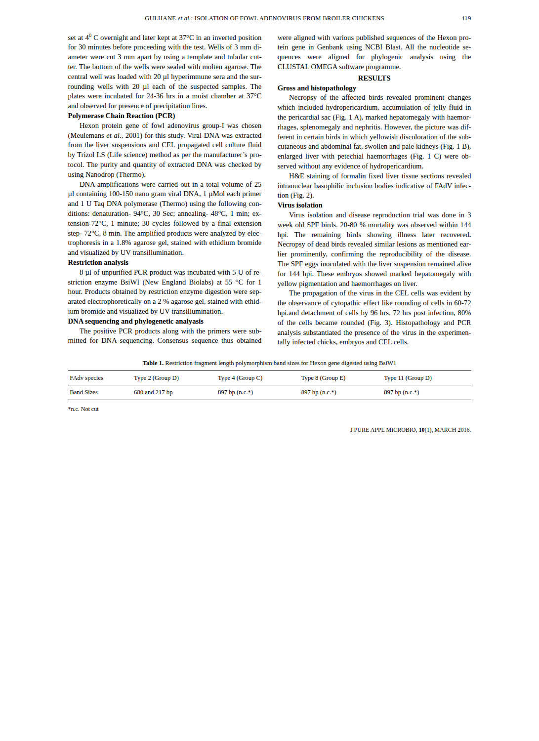GULHANE et al.: ISOLATION OF FOWL ADENOVIRUS FROM BROILER CHICKENS419
set at 40 C overnight and later kept at 37°C in an inverted position for 30 minutes before proceeding with the test. Wells of 3 mm diameter were cut 3 mm apart by using a template and tubular cutter. The bottom of the wells were sealed with molten agarose. The central well was loaded with 20 µl hyperimmune sera and the surrounding wells with 20 µl each of the suspected samples. The plates were incubated for 24-36 hrs in a moist chamber at 37°C and observed for presence of precipitation lines.
Polymerase Chain Reaction (PCR)
Hexon protein gene of fowl adenovirus group-I was chosen (Meulemans et al., 2001) for this study. Viral DNA was extracted from the liver suspensions and CEL propagated cell culture fluid by Trizol LS (Life science) method as per the manufacturer’s protocol. The purity and quantity of extracted DNA was checked by using Nanodrop (Thermo).
DNA amplifications were carried out in a total volume of 25 µl containing 100-150 nano gram viral DNA, 1 µMol each primer and 1 U Taq DNA polymerase (Thermo) using the following conditions: denaturation- 94°C, 30 Sec; annealing- 48°C, 1 min; extension-72°C, 1 minute; 30 cycles followed by a final extension step- 72°C, 8 min. The amplified products were analyzed by electrophoresis in a 1.8% agarose gel, stained with ethidium bromide and visualized by UV transillumination.
Restriction analysis
8 µl of unpurified PCR product was incubated with 5 U of restriction enzyme BsiWI (New England Biolabs) at 55 °C for 1 hour. Products obtained by restriction enzyme digestion were separated electrophoretically on a 2 % agarose gel, stained with ethidium bromide and visualized by UV transillumination.
DNA sequencing and phylogenetic analyasis
The positive PCR products along with the primers were submitted for DNA sequencing. Consensus sequence thus obtained were aligned with various published sequences of the Hexon protein gene in Genbank using NCBI Blast. All the nucleotide sequences were aligned for phylogenic analysis using the CLUSTAL OMEGA software programme.
RESULTS
Gross and histopathology
Necropsy of the affected birds revealed prominent changes which included hydropericardium, accumulation of jelly fluid in the pericardial sac (Fig. 1 A), marked hepatomegaly with haemorrhages, splenomegaly and nephritis. However, the picture was different in certain birds in which yellowish discoloration of the subcutaneous and abdominal fat, swollen and pale kidneys (Fig. 1 B), enlarged liver with petechial haemorrhages (Fig. 1 C) were observed without any evidence of hydropericardium.
H&E staining of formalin fixed liver tissue sections revealed intranuclear basophilic inclusion bodies indicative of FAdV infection (Fig. 2).
Virus isolation
Virus isolation and disease reproduction trial was done in 3 week old SPF birds. 20-80 % mortality was observed within 144 hpi. The remaining birds showing illness later recovered. Necropsy of dead birds revealed similar lesions as mentioned earlier prominently, confirming the reproducibility of the disease. The SPF eggs inoculated with the liver suspension remained alive for 144 hpi. These embryos showed marked hepatomegaly with yellow pigmentation and haemorrhages on liver.
The propagation of the virus in the CEL cells was evident by the observance of cytopathic effect like rounding of cells in 60-72 hpi.and detachment of cells by 96 hrs. 72 hrs post infection, 80% of the cells became rounded (Fig. 3). Histopathology and PCR analysis substantiated the presence of the virus in the experimentally infected chicks, embryos and CEL cells.
Table 1. Restriction fragment length polymorphism band sizes for Hexon gene digested using BsiW1
| FAdv species | Type 2 (Group D) | Type 4 (Group C) | Type 8 (Group E) | Type 11 (Group D) |
| --- | --- | --- | --- | --- |
| Band Sizes | 680 and 217 bp | 897 bp (n.c.*) | 897 bp (n.c.*) | 897 bp (n.c.*) |
*n.c. Not cut
J PURE APPL MICROBIO, 10(1), MARCH 2016.